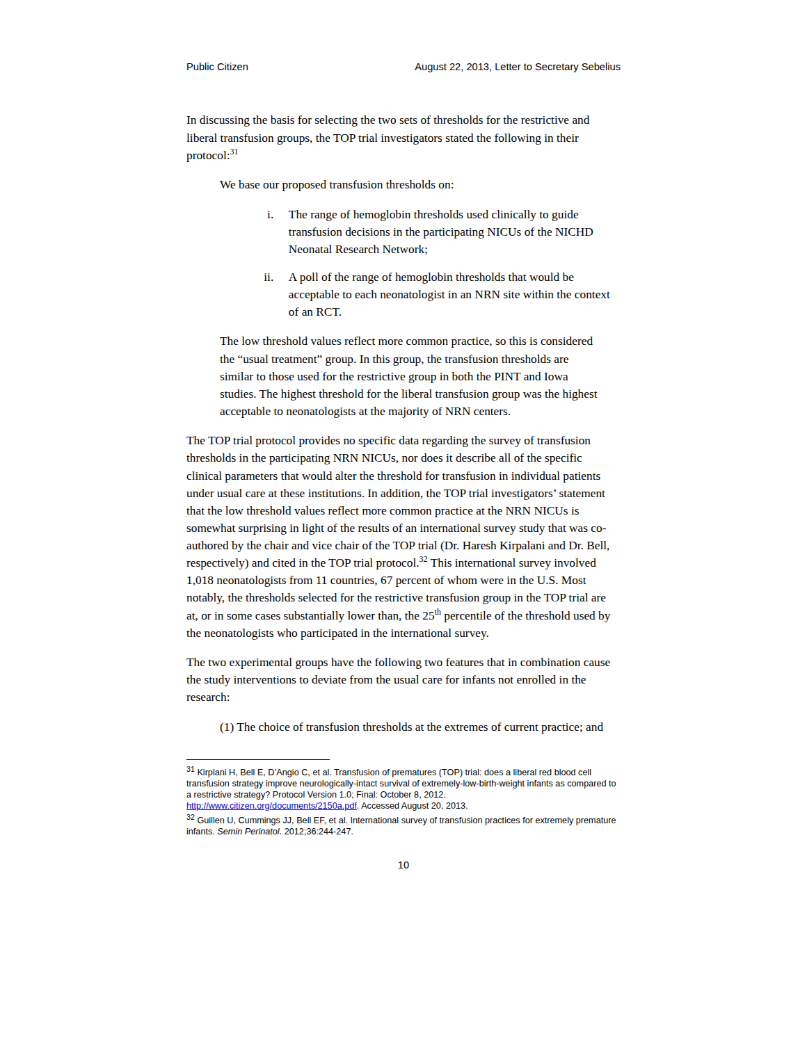Public Citizen
August 22, 2013, Letter to Secretary Sebelius
In discussing the basis for selecting the two sets of thresholds for the restrictive and liberal transfusion groups, the TOP trial investigators stated the following in their protocol:31
We base our proposed transfusion thresholds on:
The range of hemoglobin thresholds used clinically to guide transfusion decisions in the participating NICUs of the NICHD Neonatal Research Network;
A poll of the range of hemoglobin thresholds that would be acceptable to each neonatologist in an NRN site within the context of an RCT.
The low threshold values reflect more common practice, so this is considered the “usual treatment” group. In this group, the transfusion thresholds are similar to those used for the restrictive group in both the PINT and Iowa studies. The highest threshold for the liberal transfusion group was the highest acceptable to neonatologists at the majority of NRN centers.
The TOP trial protocol provides no specific data regarding the survey of transfusion thresholds in the participating NRN NICUs, nor does it describe all of the specific clinical parameters that would alter the threshold for transfusion in individual patients under usual care at these institutions. In addition, the TOP trial investigators’ statement that the low threshold values reflect more common practice at the NRN NICUs is somewhat surprising in light of the results of an international survey study that was co-authored by the chair and vice chair of the TOP trial (Dr. Haresh Kirpalani and Dr. Bell, respectively) and cited in the TOP trial protocol.32 This international survey involved 1,018 neonatologists from 11 countries, 67 percent of whom were in the U.S. Most notably, the thresholds selected for the restrictive transfusion group in the TOP trial are at, or in some cases substantially lower than, the 25th percentile of the threshold used by the neonatologists who participated in the international survey.
The two experimental groups have the following two features that in combination cause the study interventions to deviate from the usual care for infants not enrolled in the research:
(1) The choice of transfusion thresholds at the extremes of current practice; and
31 Kirplani H, Bell E, D’Angio C, et al. Transfusion of prematures (TOP) trial: does a liberal red blood cell transfusion strategy improve neurologically-intact survival of extremely-low-birth-weight infants as compared to a restrictive strategy? Protocol Version 1.0; Final: October 8, 2012. http://www.citizen.org/documents/2150a.pdf. Accessed August 20, 2013.
32 Guillen U, Cummings JJ, Bell EF, et al. International survey of transfusion practices for extremely premature infants. Semin Perinatol. 2012;36:244-247.
10